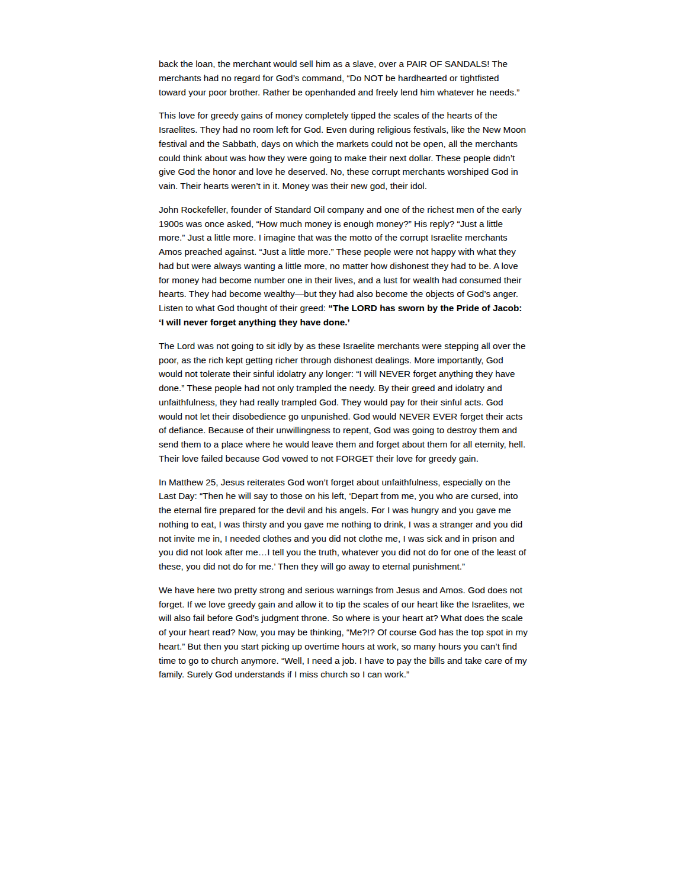back the loan, the merchant would sell him as a slave, over a PAIR OF SANDALS! The merchants had no regard for God’s command, “Do NOT be hardhearted or tightfisted toward your poor brother. Rather be openhanded and freely lend him whatever he needs.”
This love for greedy gains of money completely tipped the scales of the hearts of the Israelites. They had no room left for God. Even during religious festivals, like the New Moon festival and the Sabbath, days on which the markets could not be open, all the merchants could think about was how they were going to make their next dollar. These people didn’t give God the honor and love he deserved. No, these corrupt merchants worshiped God in vain. Their hearts weren’t in it. Money was their new god, their idol.
John Rockefeller, founder of Standard Oil company and one of the richest men of the early 1900s was once asked, “How much money is enough money?” His reply? “Just a little more.” Just a little more. I imagine that was the motto of the corrupt Israelite merchants Amos preached against. “Just a little more.” These people were not happy with what they had but were always wanting a little more, no matter how dishonest they had to be. A love for money had become number one in their lives, and a lust for wealth had consumed their hearts. They had become wealthy—but they had also become the objects of God’s anger. Listen to what God thought of their greed: “The LORD has sworn by the Pride of Jacob: ‘I will never forget anything they have done.’
The Lord was not going to sit idly by as these Israelite merchants were stepping all over the poor, as the rich kept getting richer through dishonest dealings. More importantly, God would not tolerate their sinful idolatry any longer: “I will NEVER forget anything they have done.” These people had not only trampled the needy. By their greed and idolatry and unfaithfulness, they had really trampled God. They would pay for their sinful acts. God would not let their disobedience go unpunished. God would NEVER EVER forget their acts of defiance. Because of their unwillingness to repent, God was going to destroy them and send them to a place where he would leave them and forget about them for all eternity, hell. Their love failed because God vowed to not FORGET their love for greedy gain.
In Matthew 25, Jesus reiterates God won’t forget about unfaithfulness, especially on the Last Day: “Then he will say to those on his left, ‘Depart from me, you who are cursed, into the eternal fire prepared for the devil and his angels. For I was hungry and you gave me nothing to eat, I was thirsty and you gave me nothing to drink, I was a stranger and you did not invite me in, I needed clothes and you did not clothe me, I was sick and in prison and you did not look after me…I tell you the truth, whatever you did not do for one of the least of these, you did not do for me.’ Then they will go away to eternal punishment.”
We have here two pretty strong and serious warnings from Jesus and Amos. God does not forget. If we love greedy gain and allow it to tip the scales of our heart like the Israelites, we will also fail before God’s judgment throne. So where is your heart at? What does the scale of your heart read? Now, you may be thinking, “Me?!? Of course God has the top spot in my heart.” But then you start picking up overtime hours at work, so many hours you can’t find time to go to church anymore. “Well, I need a job. I have to pay the bills and take care of my family. Surely God understands if I miss church so I can work.”